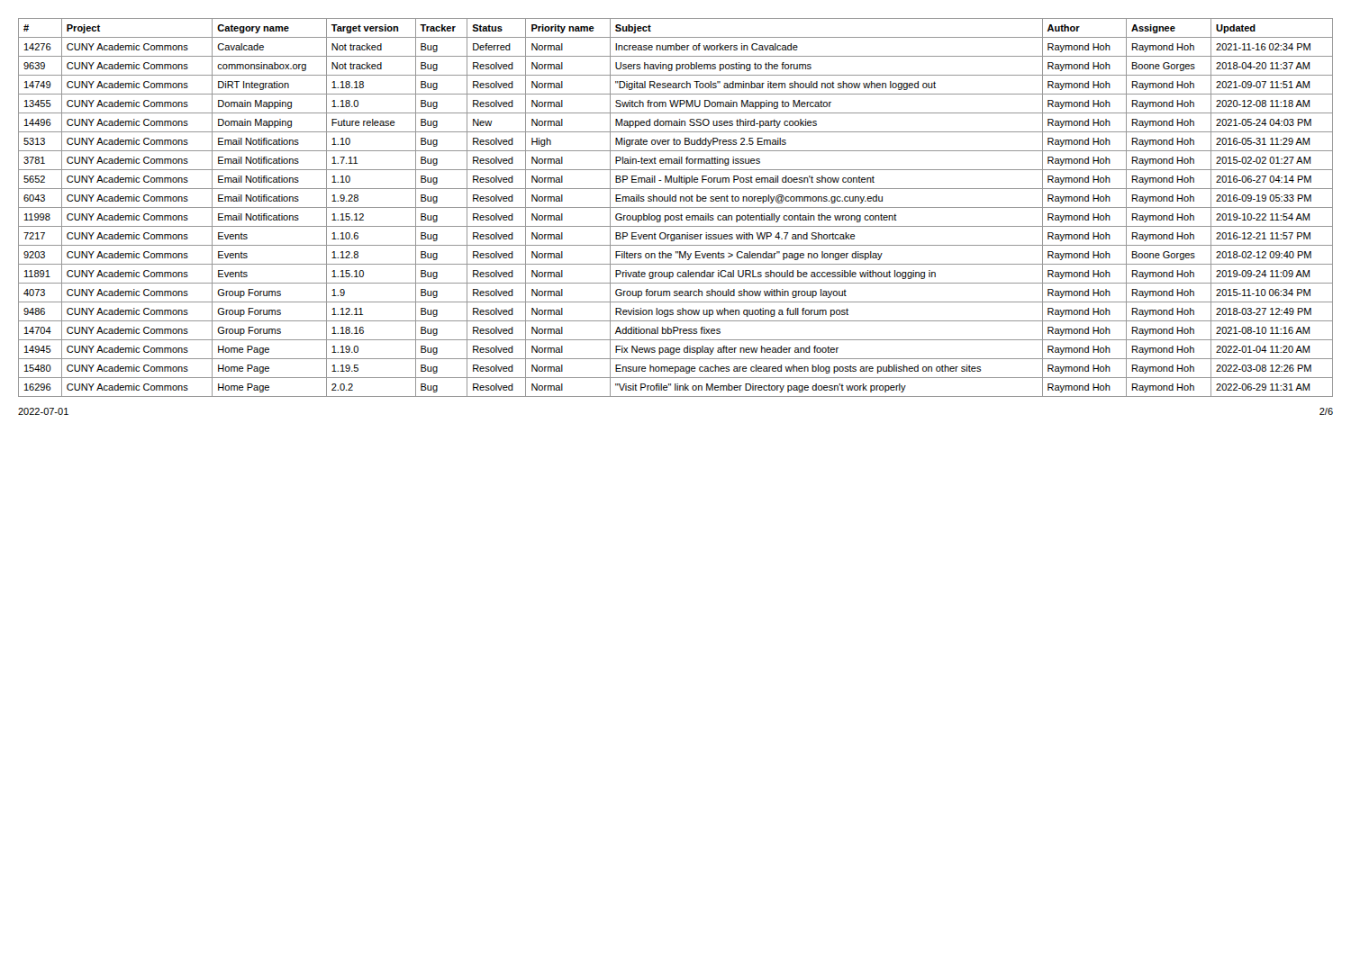| # | Project | Category name | Target version | Tracker | Status | Priority name | Subject | Author | Assignee | Updated |
| --- | --- | --- | --- | --- | --- | --- | --- | --- | --- | --- |
| 14276 | CUNY Academic Commons | Cavalcade | Not tracked | Bug | Deferred | Normal | Increase number of workers in Cavalcade | Raymond Hoh | Raymond Hoh | 2021-11-16 02:34 PM |
| 9639 | CUNY Academic Commons | commonsinabox.org | Not tracked | Bug | Resolved | Normal | Users having problems posting to the forums | Raymond Hoh | Boone Gorges | 2018-04-20 11:37 AM |
| 14749 | CUNY Academic Commons | DiRT Integration | 1.18.18 | Bug | Resolved | Normal | "Digital Research Tools" adminbar item should not show when logged out | Raymond Hoh | Raymond Hoh | 2021-09-07 11:51 AM |
| 13455 | CUNY Academic Commons | Domain Mapping | 1.18.0 | Bug | Resolved | Normal | Switch from WPMU Domain Mapping to Mercator | Raymond Hoh | Raymond Hoh | 2020-12-08 11:18 AM |
| 14496 | CUNY Academic Commons | Domain Mapping | Future release | Bug | New | Normal | Mapped domain SSO uses third-party cookies | Raymond Hoh | Raymond Hoh | 2021-05-24 04:03 PM |
| 5313 | CUNY Academic Commons | Email Notifications | 1.10 | Bug | Resolved | High | Migrate over to BuddyPress 2.5 Emails | Raymond Hoh | Raymond Hoh | 2016-05-31 11:29 AM |
| 3781 | CUNY Academic Commons | Email Notifications | 1.7.11 | Bug | Resolved | Normal | Plain-text email formatting issues | Raymond Hoh | Raymond Hoh | 2015-02-02 01:27 AM |
| 5652 | CUNY Academic Commons | Email Notifications | 1.10 | Bug | Resolved | Normal | BP Email - Multiple Forum Post email doesn't show content | Raymond Hoh | Raymond Hoh | 2016-06-27 04:14 PM |
| 6043 | CUNY Academic Commons | Email Notifications | 1.9.28 | Bug | Resolved | Normal | Emails should not be sent to noreply@commons.gc.cuny.edu | Raymond Hoh | Raymond Hoh | 2016-09-19 05:33 PM |
| 11998 | CUNY Academic Commons | Email Notifications | 1.15.12 | Bug | Resolved | Normal | Groupblog post emails can potentially contain the wrong content | Raymond Hoh | Raymond Hoh | 2019-10-22 11:54 AM |
| 7217 | CUNY Academic Commons | Events | 1.10.6 | Bug | Resolved | Normal | BP Event Organiser issues with WP 4.7 and Shortcake | Raymond Hoh | Raymond Hoh | 2016-12-21 11:57 PM |
| 9203 | CUNY Academic Commons | Events | 1.12.8 | Bug | Resolved | Normal | Filters on the "My Events > Calendar" page no longer display | Raymond Hoh | Boone Gorges | 2018-02-12 09:40 PM |
| 11891 | CUNY Academic Commons | Events | 1.15.10 | Bug | Resolved | Normal | Private group calendar iCal URLs should be accessible without logging in | Raymond Hoh | Raymond Hoh | 2019-09-24 11:09 AM |
| 4073 | CUNY Academic Commons | Group Forums | 1.9 | Bug | Resolved | Normal | Group forum search should show within group layout | Raymond Hoh | Raymond Hoh | 2015-11-10 06:34 PM |
| 9486 | CUNY Academic Commons | Group Forums | 1.12.11 | Bug | Resolved | Normal | Revision logs show up when quoting a full forum post | Raymond Hoh | Raymond Hoh | 2018-03-27 12:49 PM |
| 14704 | CUNY Academic Commons | Group Forums | 1.18.16 | Bug | Resolved | Normal | Additional bbPress fixes | Raymond Hoh | Raymond Hoh | 2021-08-10 11:16 AM |
| 14945 | CUNY Academic Commons | Home Page | 1.19.0 | Bug | Resolved | Normal | Fix News page display after new header and footer | Raymond Hoh | Raymond Hoh | 2022-01-04 11:20 AM |
| 15480 | CUNY Academic Commons | Home Page | 1.19.5 | Bug | Resolved | Normal | Ensure homepage caches are cleared when blog posts are published on other sites | Raymond Hoh | Raymond Hoh | 2022-03-08 12:26 PM |
| 16296 | CUNY Academic Commons | Home Page | 2.0.2 | Bug | Resolved | Normal | "Visit Profile" link on Member Directory page doesn't work properly | Raymond Hoh | Raymond Hoh | 2022-06-29 11:31 AM |
2022-07-01 2/6